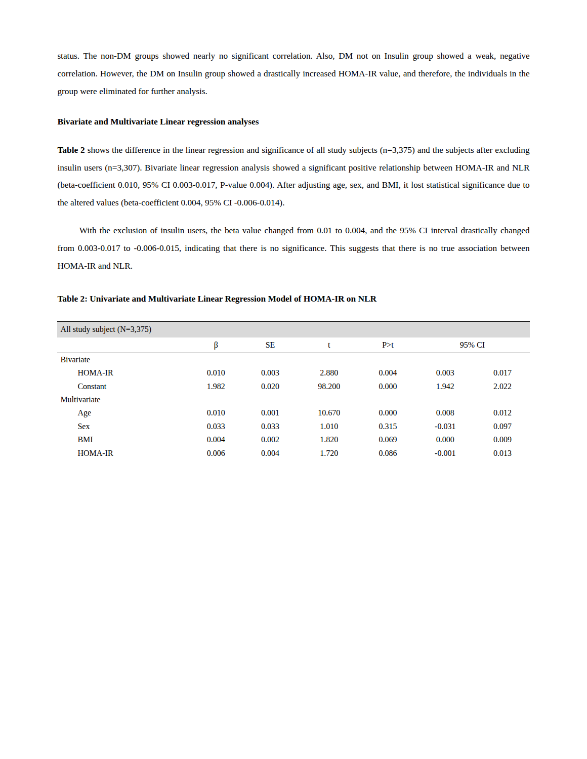status. The non-DM groups showed nearly no significant correlation. Also, DM not on Insulin group showed a weak, negative correlation. However, the DM on Insulin group showed a drastically increased HOMA-IR value, and therefore, the individuals in the group were eliminated for further analysis.
Bivariate and Multivariate Linear regression analyses
Table 2 shows the difference in the linear regression and significance of all study subjects (n=3,375) and the subjects after excluding insulin users (n=3,307). Bivariate linear regression analysis showed a significant positive relationship between HOMA-IR and NLR (beta-coefficient 0.010, 95% CI 0.003-0.017, P-value 0.004). After adjusting age, sex, and BMI, it lost statistical significance due to the altered values (beta-coefficient 0.004, 95% CI -0.006-0.014).
With the exclusion of insulin users, the beta value changed from 0.01 to 0.004, and the 95% CI interval drastically changed from 0.003-0.017 to -0.006-0.015, indicating that there is no significance. This suggests that there is no true association between HOMA-IR and NLR.
Table 2: Univariate and Multivariate Linear Regression Model of HOMA-IR on NLR
| All study subject (N=3,375) |
| --- |
| | β | SE | t | P>t | 95% CI |
| Bivariate |
| HOMA-IR | 0.010 | 0.003 | 2.880 | 0.004 | 0.003 | 0.017 |
| Constant | 1.982 | 0.020 | 98.200 | 0.000 | 1.942 | 2.022 |
| Multivariate |
| Age | 0.010 | 0.001 | 10.670 | 0.000 | 0.008 | 0.012 |
| Sex | 0.033 | 0.033 | 1.010 | 0.315 | -0.031 | 0.097 |
| BMI | 0.004 | 0.002 | 1.820 | 0.069 | 0.000 | 0.009 |
| HOMA-IR | 0.006 | 0.004 | 1.720 | 0.086 | -0.001 | 0.013 |